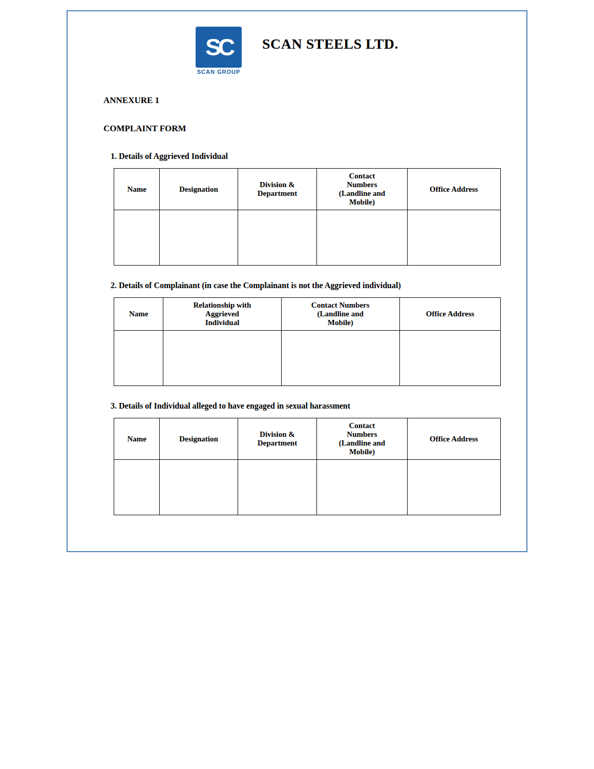SC
SCAN GROUP
SCAN STEELS LTD.
ANNEXURE 1
COMPLAINT FORM
Details of Aggrieved Individual
| Name | Designation | Division & Department | Contact Numbers (Landline and Mobile) | Office Address |
| --- | --- | --- | --- | --- |
Details of Complainant (in case the Complainant is not the Aggrieved individual)
| Name | Relationship with Aggrieved Individual | Contact Numbers (Landline and Mobile) | Office Address |
| --- | --- | --- | --- |
Details of Individual alleged to have engaged in sexual harassment
| Name | Designation | Division & Department | Contact Numbers (Landline and Mobile) | Office Address |
| --- | --- | --- | --- | --- |